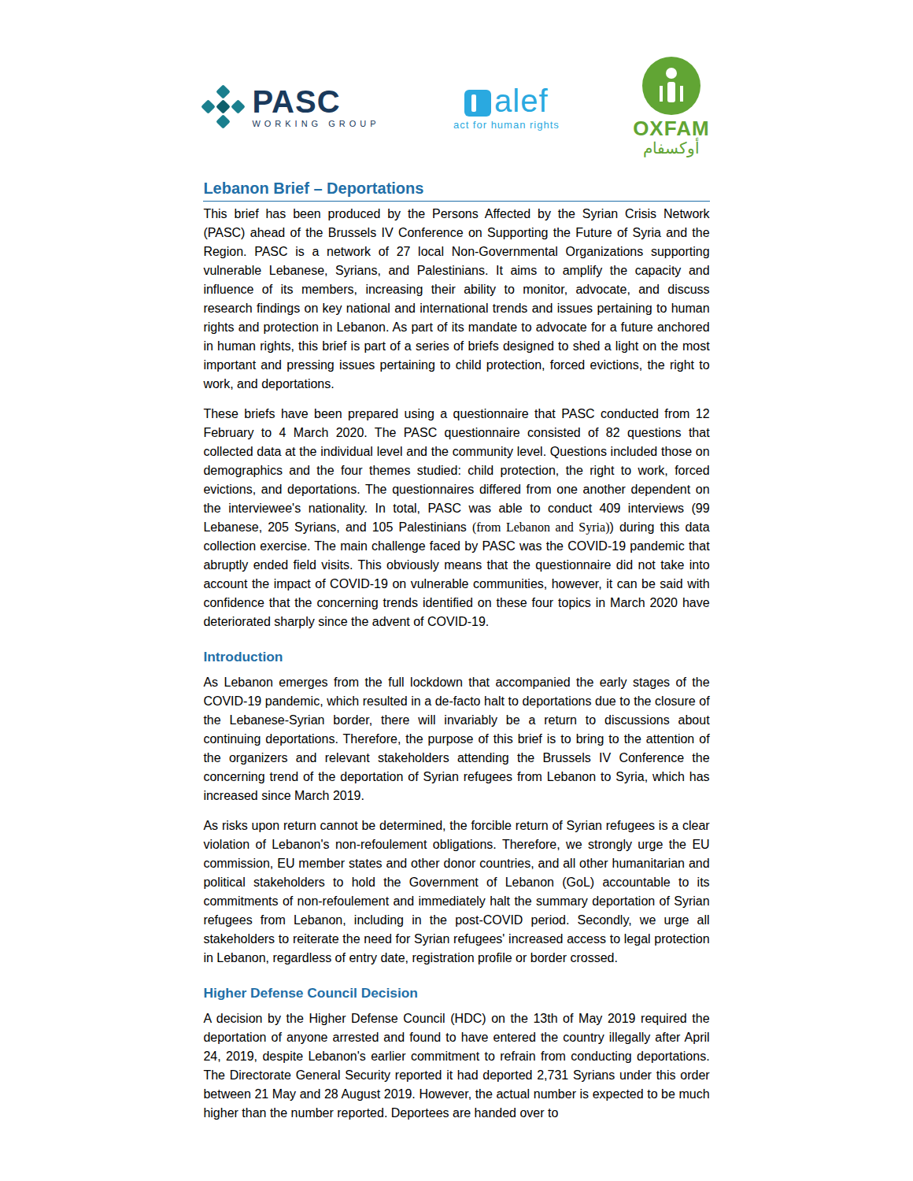PASC
WORKING GROUP
alef
act for human rights
OXFAM
أوكسفام
Lebanon Brief – Deportations
This brief has been produced by the Persons Affected by the Syrian Crisis Network (PASC) ahead of the Brussels IV Conference on Supporting the Future of Syria and the Region. PASC is a network of 27 local Non-Governmental Organizations supporting vulnerable Lebanese, Syrians, and Palestinians. It aims to amplify the capacity and influence of its members, increasing their ability to monitor, advocate, and discuss research findings on key national and international trends and issues pertaining to human rights and protection in Lebanon. As part of its mandate to advocate for a future anchored in human rights, this brief is part of a series of briefs designed to shed a light on the most important and pressing issues pertaining to child protection, forced evictions, the right to work, and deportations.
These briefs have been prepared using a questionnaire that PASC conducted from 12 February to 4 March 2020. The PASC questionnaire consisted of 82 questions that collected data at the individual level and the community level. Questions included those on demographics and the four themes studied: child protection, the right to work, forced evictions, and deportations. The questionnaires differed from one another dependent on the interviewee's nationality. In total, PASC was able to conduct 409 interviews (99 Lebanese, 205 Syrians, and 105 Palestinians (from Lebanon and Syria)) during this data collection exercise. The main challenge faced by PASC was the COVID-19 pandemic that abruptly ended field visits. This obviously means that the questionnaire did not take into account the impact of COVID-19 on vulnerable communities, however, it can be said with confidence that the concerning trends identified on these four topics in March 2020 have deteriorated sharply since the advent of COVID-19.
Introduction
As Lebanon emerges from the full lockdown that accompanied the early stages of the COVID-19 pandemic, which resulted in a de-facto halt to deportations due to the closure of the Lebanese-Syrian border, there will invariably be a return to discussions about continuing deportations. Therefore, the purpose of this brief is to bring to the attention of the organizers and relevant stakeholders attending the Brussels IV Conference the concerning trend of the deportation of Syrian refugees from Lebanon to Syria, which has increased since March 2019.
As risks upon return cannot be determined, the forcible return of Syrian refugees is a clear violation of Lebanon's non-refoulement obligations. Therefore, we strongly urge the EU commission, EU member states and other donor countries, and all other humanitarian and political stakeholders to hold the Government of Lebanon (GoL) accountable to its commitments of non-refoulement and immediately halt the summary deportation of Syrian refugees from Lebanon, including in the post-COVID period. Secondly, we urge all stakeholders to reiterate the need for Syrian refugees' increased access to legal protection in Lebanon, regardless of entry date, registration profile or border crossed.
Higher Defense Council Decision
A decision by the Higher Defense Council (HDC) on the 13th of May 2019 required the deportation of anyone arrested and found to have entered the country illegally after April 24, 2019, despite Lebanon's earlier commitment to refrain from conducting deportations. The Directorate General Security reported it had deported 2,731 Syrians under this order between 21 May and 28 August 2019. However, the actual number is expected to be much higher than the number reported. Deportees are handed over to